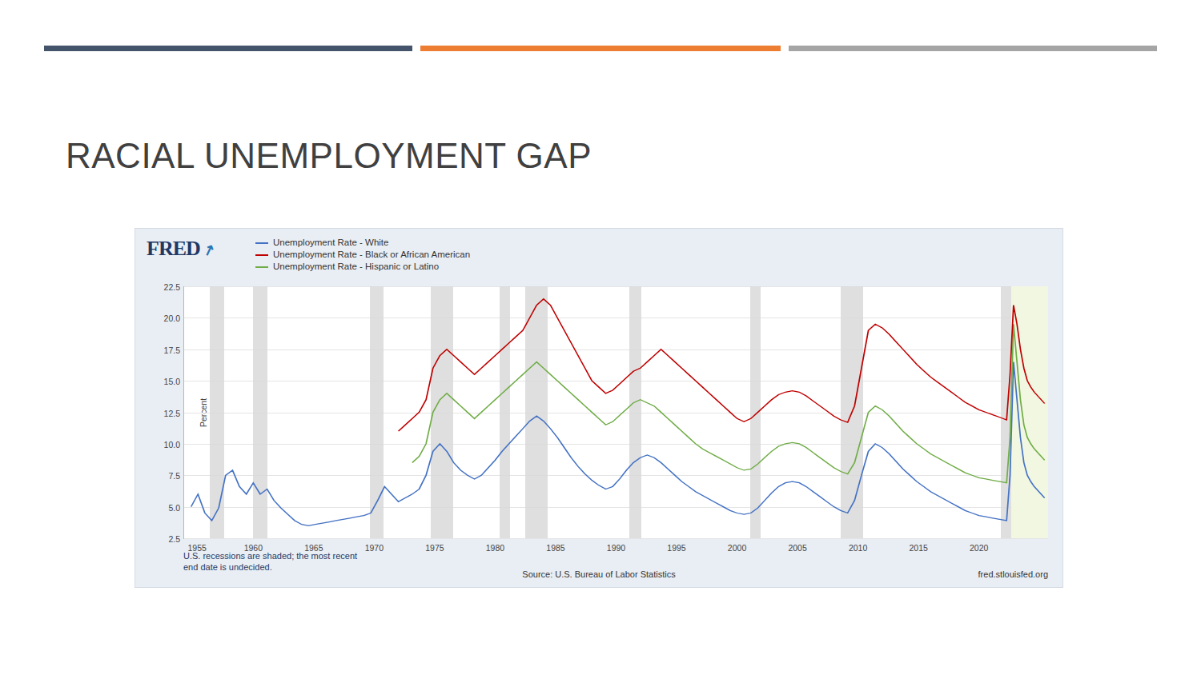Racial Unemployment Gap
FRED↗
Unemployment Rate - White
Unemployment Rate - Black or African American
Unemployment Rate - Hispanic or Latino
Percent
22.5
20.0
17.5
15.0
12.5
10.0
7.5
5.0
2.5
1955 1960 1965 1970 1975 1980 1985 1990 1995 2000 2005 2010 2015 2020
U.S. recessions are shaded; the most recent
end date is undecided.
Source: U.S. Bureau of Labor Statistics
fred.stlouisfed.org